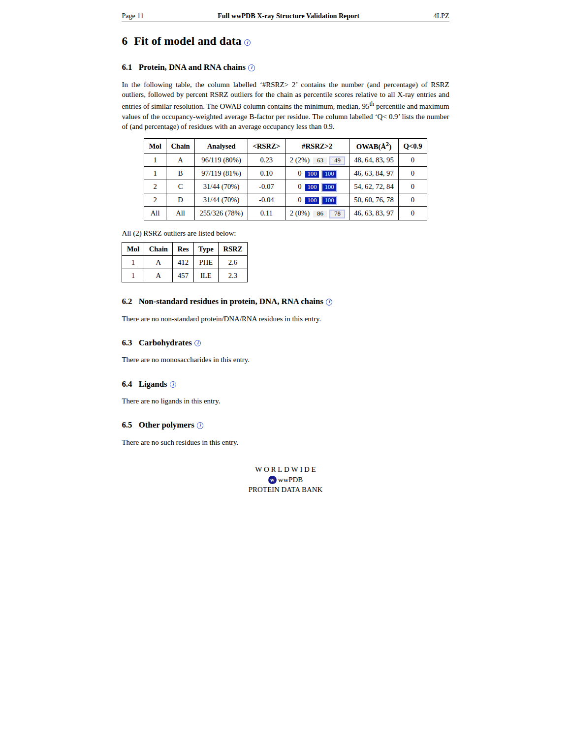Page 11
Full wwPDB X-ray Structure Validation Report
4LPZ
6 Fit of model and datai
6.1 Protein, DNA and RNA chainsi
In the following table, the column labelled ‘#RSRZ> 2’ contains the number (and percentage) of RSRZ outliers, followed by percent RSRZ outliers for the chain as percentile scores relative to all X-ray entries and entries of similar resolution. The OWAB column contains the minimum, median, 95th percentile and maximum values of the occupancy-weighted average B-factor per residue. The column labelled ‘Q< 0.9’ lists the number of (and percentage) of residues with an average occupancy less than 0.9.
| Mol | Chain | Analysed | <RSRZ> | #RSRZ>2 | OWAB(Å 2 ) | Q<0.9 |
| --- | --- | --- | --- | --- | --- | --- |
| 1 | A | 96/119 (80%) | 0.23 | 2 (2%) 63 49 | 48, 64, 83, 95 | 0 |
| 1 | B | 97/119 (81%) | 0.10 | 0 100 100 | 46, 63, 84, 97 | 0 |
| 2 | C | 31/44 (70%) | -0.07 | 0 100 100 | 54, 62, 72, 84 | 0 |
| 2 | D | 31/44 (70%) | -0.04 | 0 100 100 | 50, 60, 76, 78 | 0 |
| All | All | 255/326 (78%) | 0.11 | 2 (0%) 86 78 | 46, 63, 83, 97 | 0 |
All (2) RSRZ outliers are listed below:
| Mol | Chain | Res | Type | RSRZ |
| --- | --- | --- | --- | --- |
| 1 | A | 412 | PHE | 2.6 |
| 1 | A | 457 | ILE | 2.3 |
6.2 Non-standard residues in protein, DNA, RNA chainsi
There are no non-standard protein/DNA/RNA residues in this entry.
6.3 Carbohydratesi
There are no monosaccharides in this entry.
6.4 Ligandsi
There are no ligands in this entry.
6.5 Other polymersi
There are no such residues in this entry.
W O R L D W I D E
w
ww
PDB
PROTEIN DATA BANK